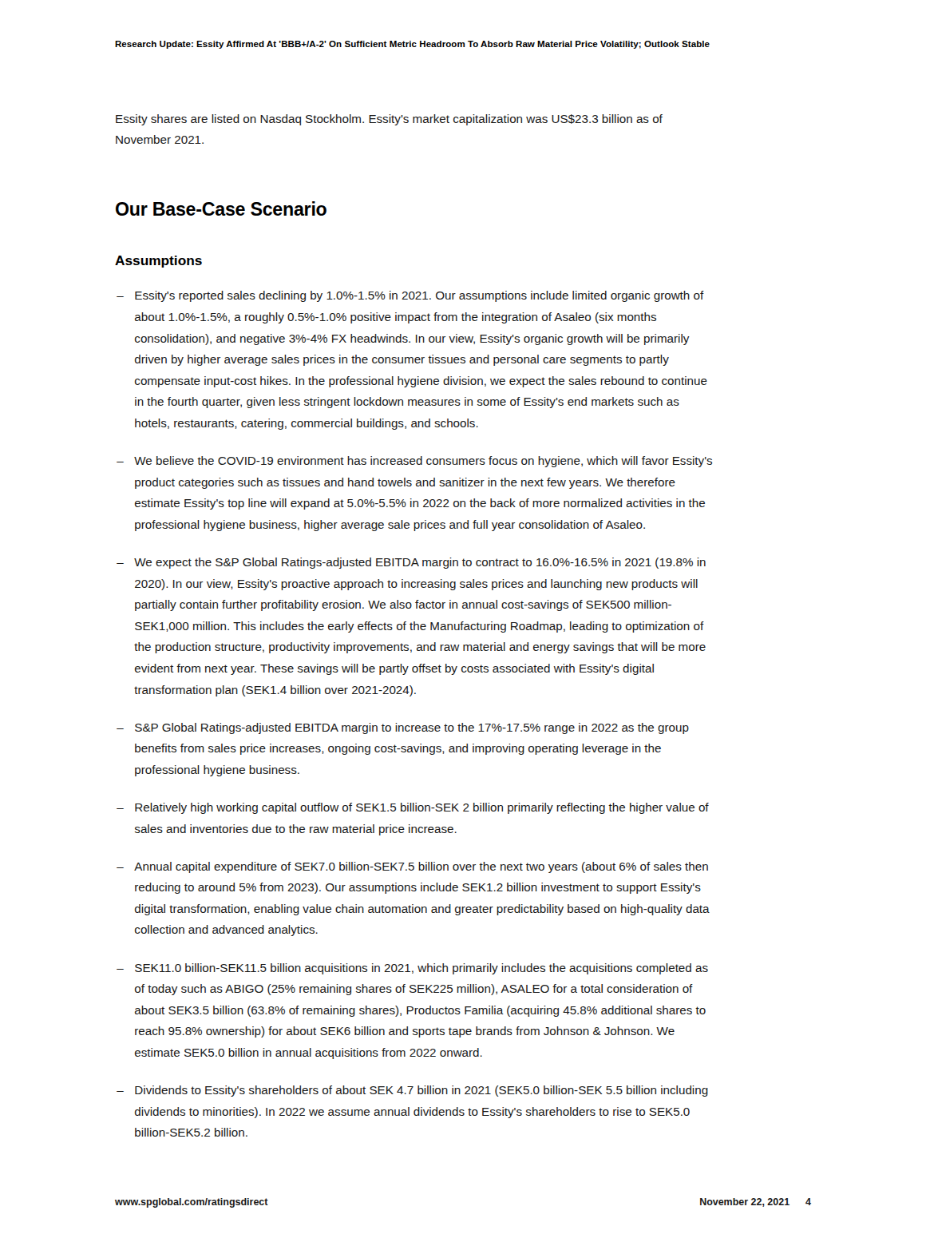Research Update: Essity Affirmed At 'BBB+/A-2' On Sufficient Metric Headroom To Absorb Raw Material Price Volatility; Outlook Stable
Essity shares are listed on Nasdaq Stockholm. Essity's market capitalization was US$23.3 billion as of November 2021.
Our Base-Case Scenario
Assumptions
Essity's reported sales declining by 1.0%-1.5% in 2021. Our assumptions include limited organic growth of about 1.0%-1.5%, a roughly 0.5%-1.0% positive impact from the integration of Asaleo (six months consolidation), and negative 3%-4% FX headwinds. In our view, Essity's organic growth will be primarily driven by higher average sales prices in the consumer tissues and personal care segments to partly compensate input-cost hikes. In the professional hygiene division, we expect the sales rebound to continue in the fourth quarter, given less stringent lockdown measures in some of Essity's end markets such as hotels, restaurants, catering, commercial buildings, and schools.
We believe the COVID-19 environment has increased consumers focus on hygiene, which will favor Essity's product categories such as tissues and hand towels and sanitizer in the next few years. We therefore estimate Essity's top line will expand at 5.0%-5.5% in 2022 on the back of more normalized activities in the professional hygiene business, higher average sale prices and full year consolidation of Asaleo.
We expect the S&P Global Ratings-adjusted EBITDA margin to contract to 16.0%-16.5% in 2021 (19.8% in 2020). In our view, Essity's proactive approach to increasing sales prices and launching new products will partially contain further profitability erosion. We also factor in annual cost-savings of SEK500 million-SEK1,000 million. This includes the early effects of the Manufacturing Roadmap, leading to optimization of the production structure, productivity improvements, and raw material and energy savings that will be more evident from next year. These savings will be partly offset by costs associated with Essity's digital transformation plan (SEK1.4 billion over 2021-2024).
S&P Global Ratings-adjusted EBITDA margin to increase to the 17%-17.5% range in 2022 as the group benefits from sales price increases, ongoing cost-savings, and improving operating leverage in the professional hygiene business.
Relatively high working capital outflow of SEK1.5 billion-SEK 2 billion primarily reflecting the higher value of sales and inventories due to the raw material price increase.
Annual capital expenditure of SEK7.0 billion-SEK7.5 billion over the next two years (about 6% of sales then reducing to around 5% from 2023). Our assumptions include SEK1.2 billion investment to support Essity's digital transformation, enabling value chain automation and greater predictability based on high-quality data collection and advanced analytics.
SEK11.0 billion-SEK11.5 billion acquisitions in 2021, which primarily includes the acquisitions completed as of today such as ABIGO (25% remaining shares of SEK225 million), ASALEO for a total consideration of about SEK3.5 billion (63.8% of remaining shares), Productos Familia (acquiring 45.8% additional shares to reach 95.8% ownership) for about SEK6 billion and sports tape brands from Johnson & Johnson. We estimate SEK5.0 billion in annual acquisitions from 2022 onward.
Dividends to Essity's shareholders of about SEK 4.7 billion in 2021 (SEK5.0 billion-SEK 5.5 billion including dividends to minorities). In 2022 we assume annual dividends to Essity's shareholders to rise to SEK5.0 billion-SEK5.2 billion.
www.spglobal.com/ratingsdirect November 22, 20214